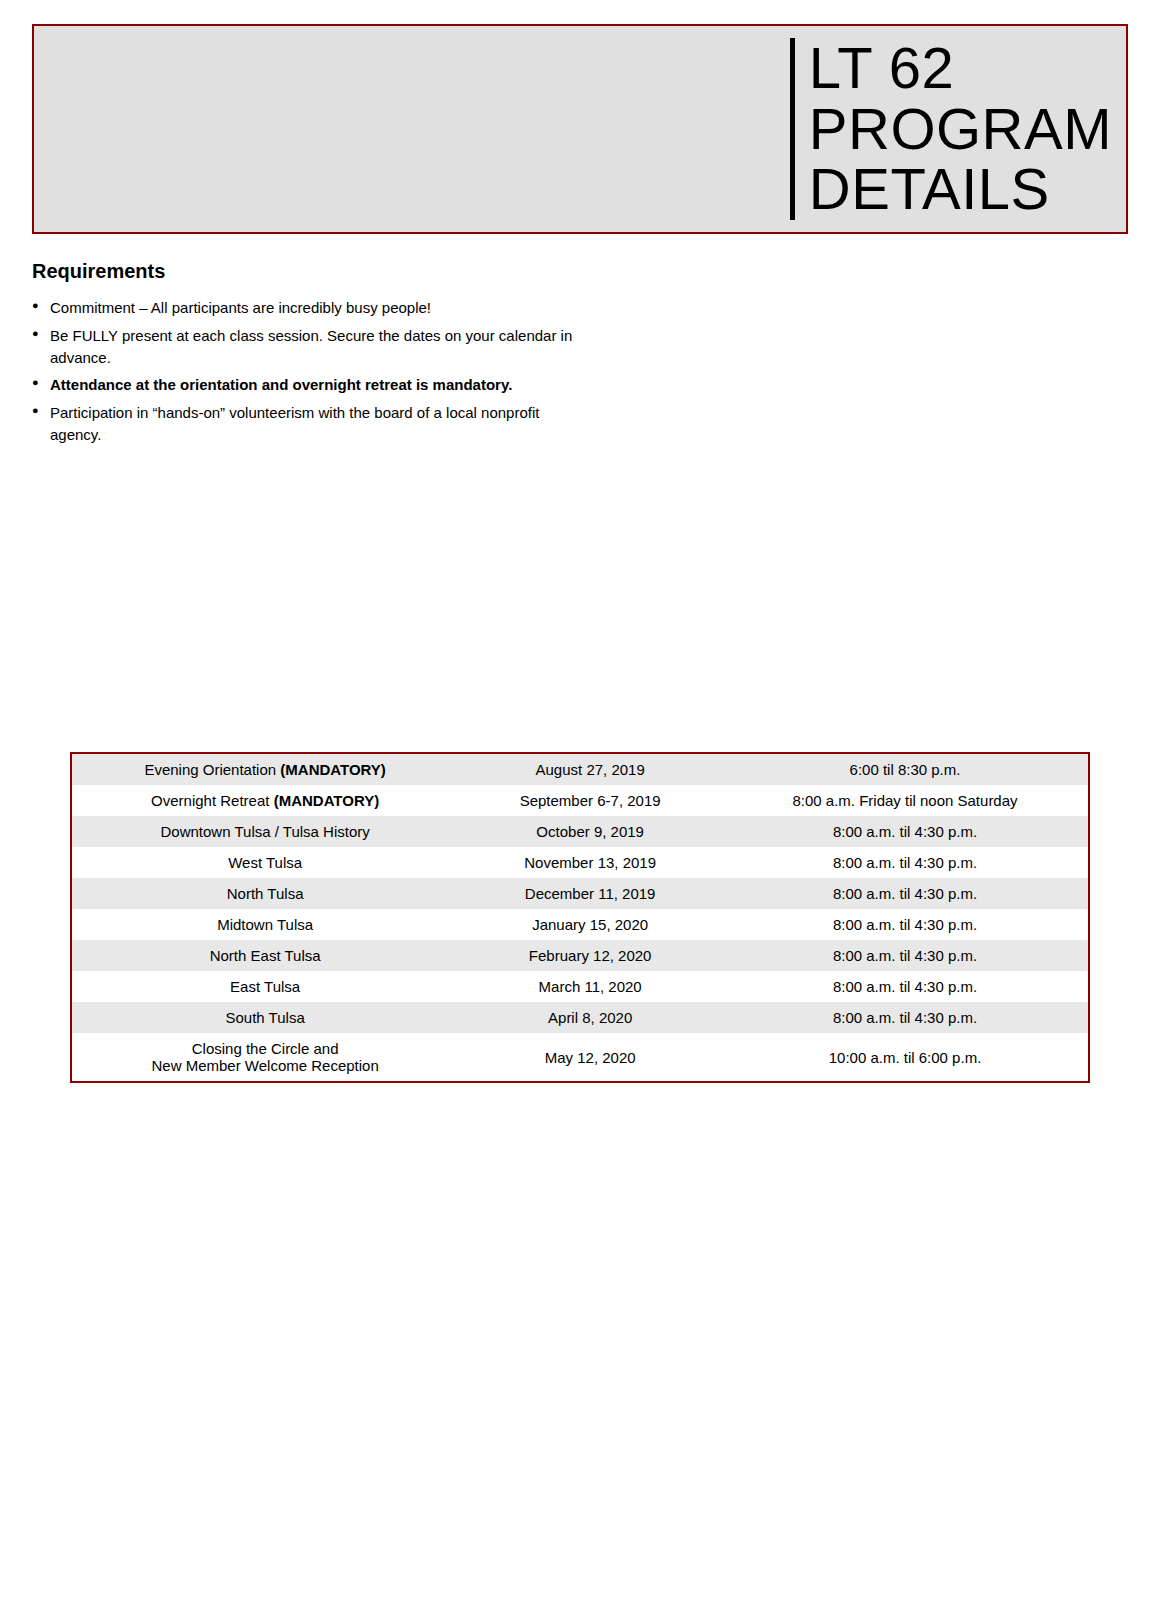LT 62
PROGRAM
DETAILS
Requirements
Commitment – All participants are incredibly busy people!
Be FULLY present at each class session. Secure the dates on your calendar in advance.
Attendance at the orientation and overnight retreat is mandatory.
Participation in “hands-on” volunteerism with the board of a local nonprofit agency.
| Evening Orientation (MANDATORY) | August 27, 2019 | 6:00 til 8:30 p.m. |
| Overnight Retreat (MANDATORY) | September 6-7, 2019 | 8:00 a.m. Friday til noon Saturday |
| Downtown Tulsa / Tulsa History | October 9, 2019 | 8:00 a.m. til 4:30 p.m. |
| West Tulsa | November 13, 2019 | 8:00 a.m. til 4:30 p.m. |
| North Tulsa | December 11, 2019 | 8:00 a.m. til 4:30 p.m. |
| Midtown Tulsa | January 15, 2020 | 8:00 a.m. til 4:30 p.m. |
| North East Tulsa | February 12, 2020 | 8:00 a.m. til 4:30 p.m. |
| East Tulsa | March 11, 2020 | 8:00 a.m. til 4:30 p.m. |
| South Tulsa | April 8, 2020 | 8:00 a.m. til 4:30 p.m. |
| Closing the Circle and New Member Welcome Reception | May 12, 2020 | 10:00 a.m. til 6:00 p.m. |